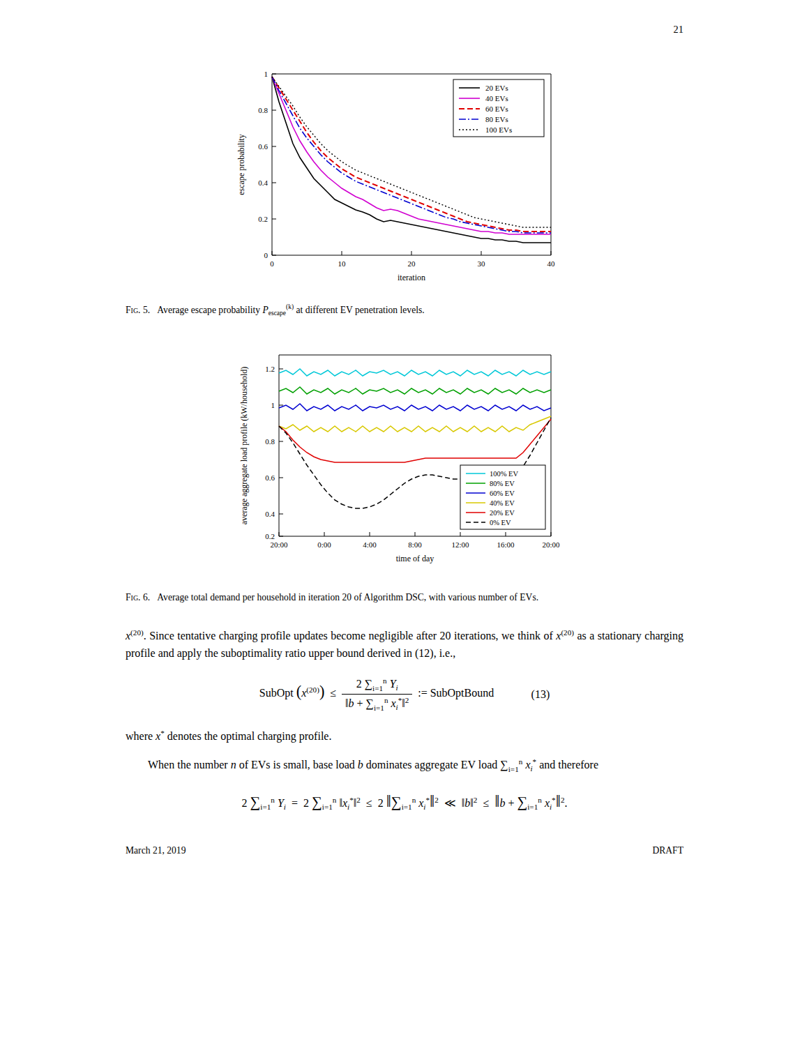21
1 0.8 0.6 0.4 0.2 0 0 10 20 30 40 iteration escape probability 20 EVs 40 EVs 60 EVs 80 EVs 100 EVs
Fig. 5. Average escape probability Pescape(k) at different EV penetration levels.
1.2 1 0.8 0.6 0.4 0.2 20:00 0:00 4:00 8:00 12:00 16:00 20:00 time of day average aggregate load profile (kW/household) 100% EV 80% EV 60% EV 40% EV 20% EV 0% EV
Fig. 6. Average total demand per household in iteration 20 of Algorithm DSC, with various number of EVs.
x(20). Since tentative charging profile updates become negligible after 20 iterations, we think of x(20) as a stationary charging profile and apply the suboptimality ratio upper bound derived in (12), i.e.,
SubOpt (x(20)) ≤ 2 ∑i=1n Yi ‖b + ∑i=1n xi*‖2 := SubOptBound (13)
where x* denotes the optimal charging profile.
When the number n of EVs is small, base load b dominates aggregate EV load ∑i=1n xi* and therefore
2 ∑i=1n Yi = 2 ∑i=1n ‖xi*‖2 ≤ 2 ‖∑i=1n xi*‖2 ≪ ‖b‖2 ≤ ‖b + ∑i=1n xi*‖2.
March 21, 2019 DRAFT